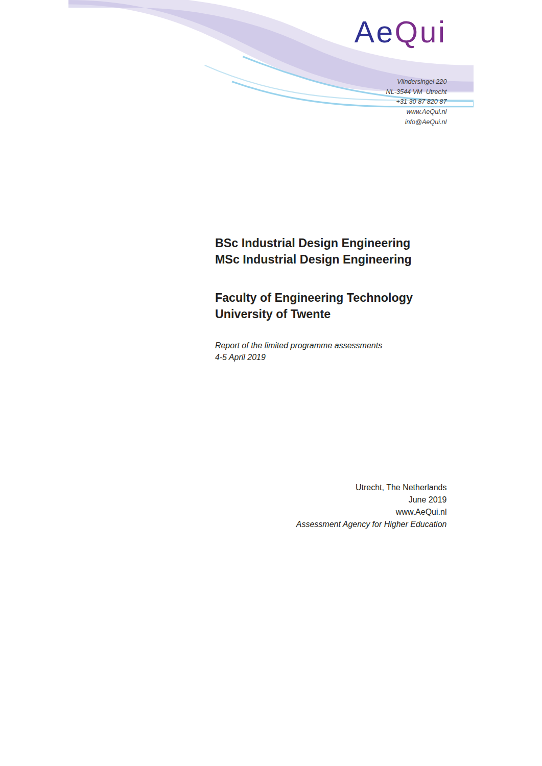AeQui
Vlindersingel 220
NL-3544 VM Utrecht
+31 30 87 820 87
www.AeQui.nl
info@AeQui.nl
BSc Industrial Design Engineering
MSc Industrial Design Engineering
Faculty of Engineering Technology
University of Twente
Report of the limited programme assessments
4-5 April 2019
Utrecht, The Netherlands
June 2019
www.AeQui.nl
Assessment Agency for Higher Education